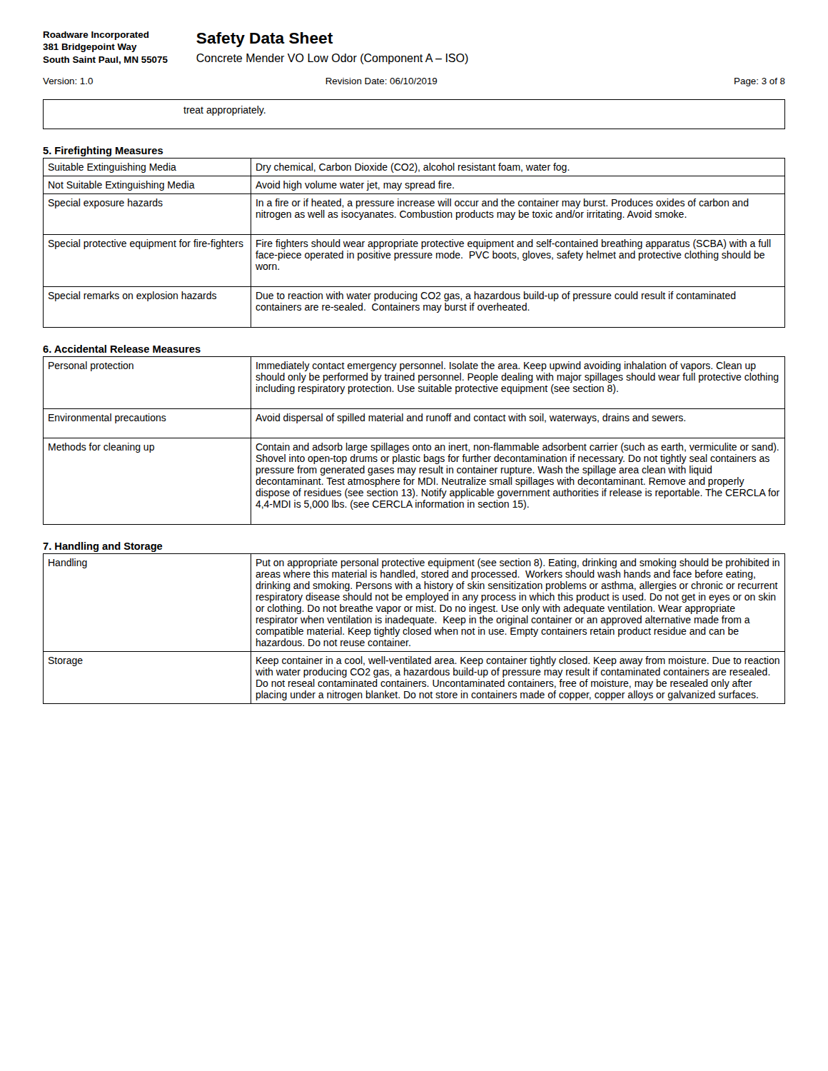Roadware Incorporated
381 Bridgepoint Way
South Saint Paul, MN 55075
Safety Data Sheet
Concrete Mender VO Low Odor (Component A – ISO)
Version: 1.0
Revision Date: 06/10/2019
Page: 3 of 8
| treat appropriately. |
5. Firefighting Measures
| Suitable Extinguishing Media | Dry chemical, Carbon Dioxide (CO2), alcohol resistant foam, water fog. |
| Not Suitable Extinguishing Media | Avoid high volume water jet, may spread fire. |
| Special exposure hazards | In a fire or if heated, a pressure increase will occur and the container may burst. Produces oxides of carbon and nitrogen as well as isocyanates. Combustion products may be toxic and/or irritating. Avoid smoke. |
| Special protective equipment for fire-fighters | Fire fighters should wear appropriate protective equipment and self-contained breathing apparatus (SCBA) with a full face-piece operated in positive pressure mode. PVC boots, gloves, safety helmet and protective clothing should be worn. |
| Special remarks on explosion hazards | Due to reaction with water producing CO2 gas, a hazardous build-up of pressure could result if contaminated containers are re-sealed. Containers may burst if overheated. |
6. Accidental Release Measures
| Personal protection | Immediately contact emergency personnel. Isolate the area. Keep upwind avoiding inhalation of vapors. Clean up should only be performed by trained personnel. People dealing with major spillages should wear full protective clothing including respiratory protection. Use suitable protective equipment (see section 8). |
| Environmental precautions | Avoid dispersal of spilled material and runoff and contact with soil, waterways, drains and sewers. |
| Methods for cleaning up | Contain and adsorb large spillages onto an inert, non-flammable adsorbent carrier (such as earth, vermiculite or sand). Shovel into open-top drums or plastic bags for further decontamination if necessary. Do not tightly seal containers as pressure from generated gases may result in container rupture. Wash the spillage area clean with liquid decontaminant. Test atmosphere for MDI. Neutralize small spillages with decontaminant. Remove and properly dispose of residues (see section 13). Notify applicable government authorities if release is reportable. The CERCLA for 4,4-MDI is 5,000 lbs. (see CERCLA information in section 15). |
7. Handling and Storage
| Handling | Put on appropriate personal protective equipment (see section 8). Eating, drinking and smoking should be prohibited in areas where this material is handled, stored and processed. Workers should wash hands and face before eating, drinking and smoking. Persons with a history of skin sensitization problems or asthma, allergies or chronic or recurrent respiratory disease should not be employed in any process in which this product is used. Do not get in eyes or on skin or clothing. Do not breathe vapor or mist. Do no ingest. Use only with adequate ventilation. Wear appropriate respirator when ventilation is inadequate. Keep in the original container or an approved alternative made from a compatible material. Keep tightly closed when not in use. Empty containers retain product residue and can be hazardous. Do not reuse container. |
| Storage | Keep container in a cool, well-ventilated area. Keep container tightly closed. Keep away from moisture. Due to reaction with water producing CO2 gas, a hazardous build-up of pressure may result if contaminated containers are resealed. Do not reseal contaminated containers. Uncontaminated containers, free of moisture, may be resealed only after placing under a nitrogen blanket. Do not store in containers made of copper, copper alloys or galvanized surfaces. |